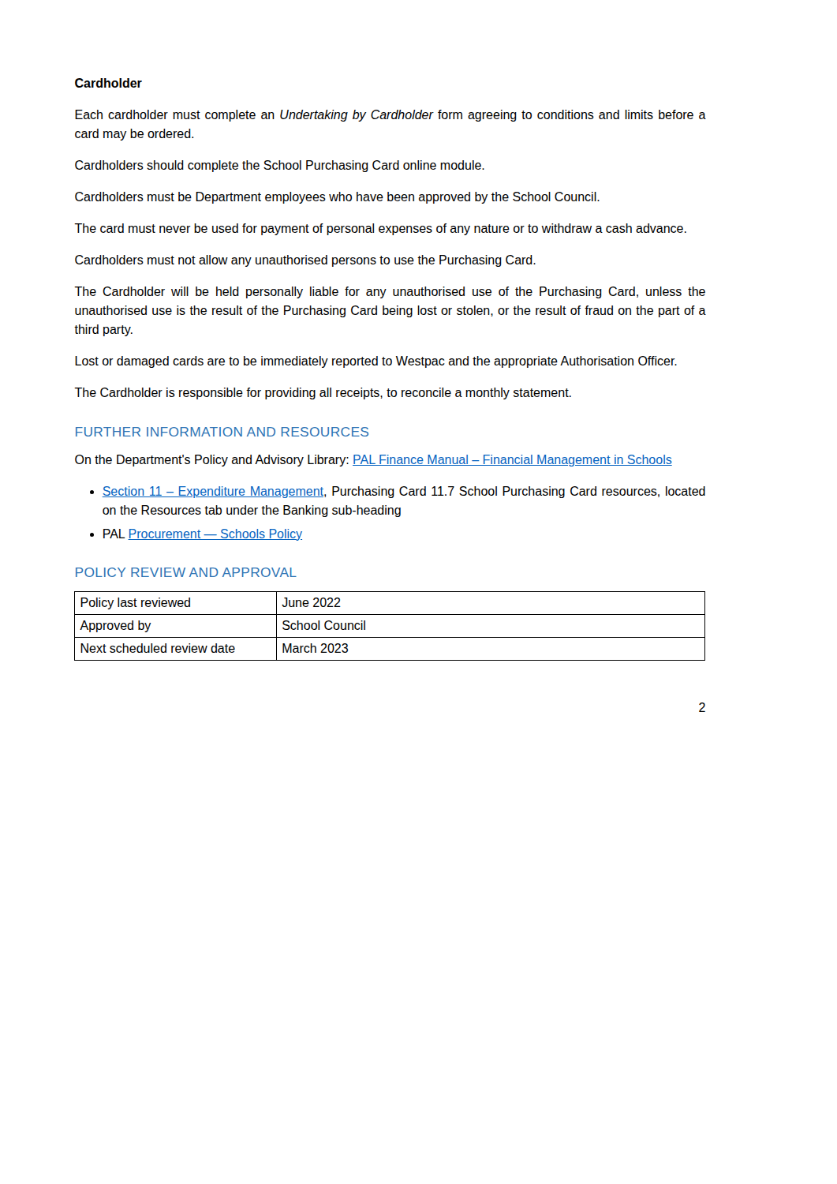Cardholder
Each cardholder must complete an Undertaking by Cardholder form agreeing to conditions and limits before a card may be ordered.
Cardholders should complete the School Purchasing Card online module.
Cardholders must be Department employees who have been approved by the School Council.
The card must never be used for payment of personal expenses of any nature or to withdraw a cash advance.
Cardholders must not allow any unauthorised persons to use the Purchasing Card.
The Cardholder will be held personally liable for any unauthorised use of the Purchasing Card, unless the unauthorised use is the result of the Purchasing Card being lost or stolen, or the result of fraud on the part of a third party.
Lost or damaged cards are to be immediately reported to Westpac and the appropriate Authorisation Officer.
The Cardholder is responsible for providing all receipts, to reconcile a monthly statement.
Further Information and Resources
On the Department's Policy and Advisory Library: PAL Finance Manual – Financial Management in Schools
Section 11 – Expenditure Management, Purchasing Card 11.7 School Purchasing Card resources, located on the Resources tab under the Banking sub-heading
PAL Procurement — Schools Policy
Policy Review and Approval
| Policy last reviewed | June 2022 |
| Approved by | School Council |
| Next scheduled review date | March 2023 |
2